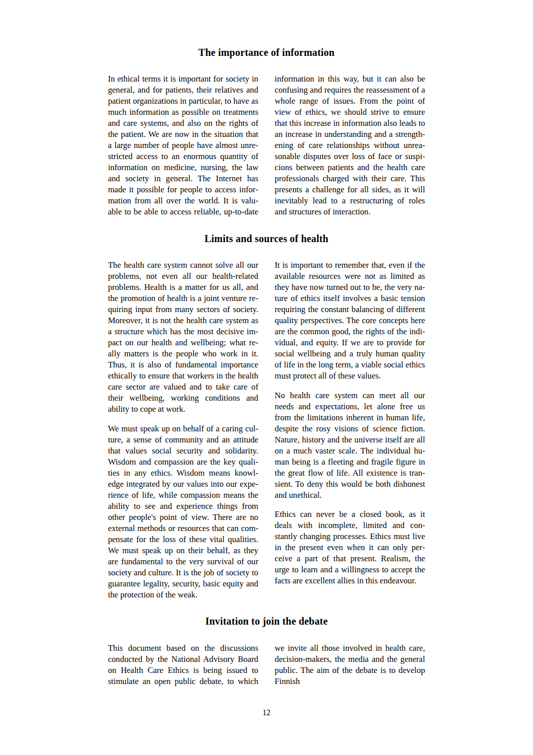The importance of information
In ethical terms it is important for society in general, and for patients, their relatives and patient organizations in particular, to have as much information as possible on treatments and care systems, and also on the rights of the patient. We are now in the situation that a large number of people have almost unrestricted access to an enormous quantity of information on medicine, nursing, the law and society in general. The Internet has made it possible for people to access information from all over the world. It is valuable to be able to access reliable, up-to-date information in this way, but it can also be confusing and requires the reassessment of a whole range of issues. From the point of view of ethics, we should strive to ensure that this increase in information also leads to an increase in understanding and a strengthening of care relationships without unreasonable disputes over loss of face or suspicions between patients and the health care professionals charged with their care. This presents a challenge for all sides, as it will inevitably lead to a restructuring of roles and structures of interaction.
Limits and sources of health
The health care system cannot solve all our problems, not even all our health-related problems. Health is a matter for us all, and the promotion of health is a joint venture requiring input from many sectors of society. Moreover, it is not the health care system as a structure which has the most decisive impact on our health and wellbeing; what really matters is the people who work in it. Thus, it is also of fundamental importance ethically to ensure that workers in the health care sector are valued and to take care of their wellbeing, working conditions and ability to cope at work.
We must speak up on behalf of a caring culture, a sense of community and an attitude that values social security and solidarity. Wisdom and compassion are the key qualities in any ethics. Wisdom means knowledge integrated by our values into our experience of life, while compassion means the ability to see and experience things from other people's point of view. There are no external methods or resources that can compensate for the loss of these vital qualities. We must speak up on their behalf, as they are fundamental to the very survival of our society and culture. It is the job of society to guarantee legality, security, basic equity and the protection of the weak.
It is important to remember that, even if the available resources were not as limited as they have now turned out to be, the very nature of ethics itself involves a basic tension requiring the constant balancing of different quality perspectives. The core concepts here are the common good, the rights of the individual, and equity. If we are to provide for social wellbeing and a truly human quality of life in the long term, a viable social ethics must protect all of these values.
No health care system can meet all our needs and expectations, let alone free us from the limitations inherent in human life, despite the rosy visions of science fiction. Nature, history and the universe itself are all on a much vaster scale. The individual human being is a fleeting and fragile figure in the great flow of life. All existence is transient. To deny this would be both dishonest and unethical.
Ethics can never be a closed book, as it deals with incomplete, limited and constantly changing processes. Ethics must live in the present even when it can only perceive a part of that present. Realism, the urge to learn and a willingness to accept the facts are excellent allies in this endeavour.
Invitation to join the debate
This document based on the discussions conducted by the National Advisory Board on Health Care Ethics is being issued to stimulate an open public debate, to which we invite all those involved in health care, decision-makers, the media and the general public. The aim of the debate is to develop Finnish
12